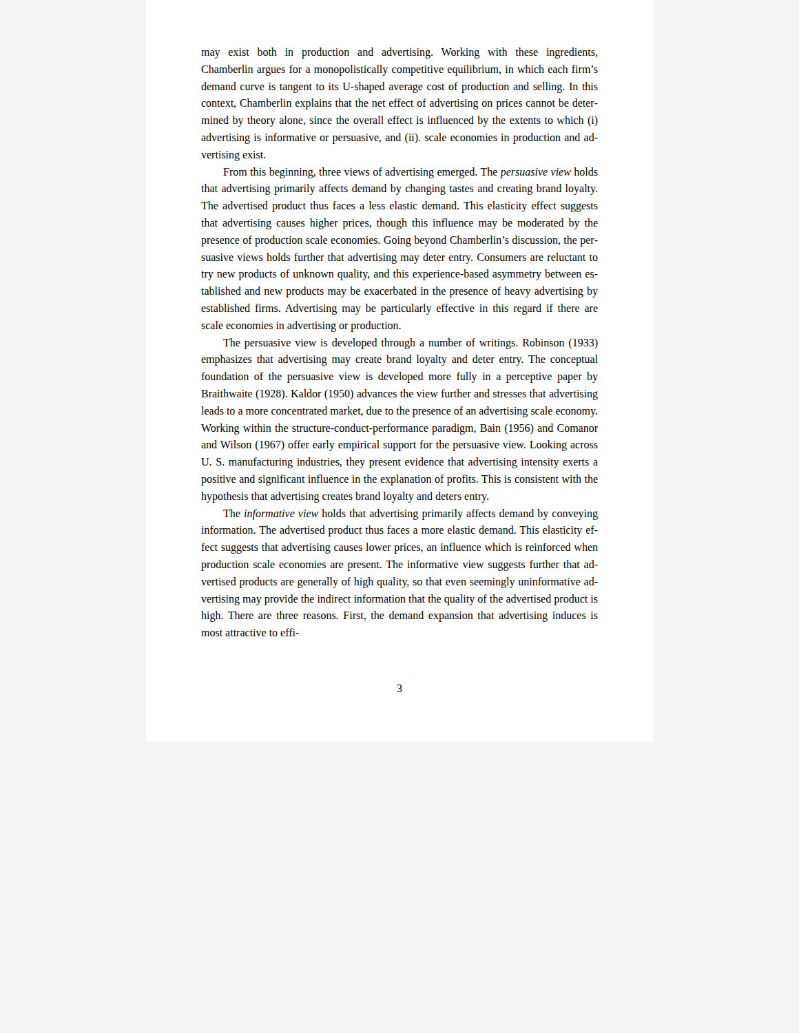may exist both in production and advertising. Working with these ingredients, Chamberlin argues for a monopolistically competitive equilibrium, in which each firm’s demand curve is tangent to its U-shaped average cost of production and selling. In this context, Chamberlin explains that the net effect of advertising on prices cannot be determined by theory alone, since the overall effect is influenced by the extents to which (i) advertising is informative or persuasive, and (ii). scale economies in production and advertising exist.
From this beginning, three views of advertising emerged. The persuasive view holds that advertising primarily affects demand by changing tastes and creating brand loyalty. The advertised product thus faces a less elastic demand. This elasticity effect suggests that advertising causes higher prices, though this influence may be moderated by the presence of production scale economies. Going beyond Chamberlin’s discussion, the persuasive views holds further that advertising may deter entry. Consumers are reluctant to try new products of unknown quality, and this experience-based asymmetry between established and new products may be exacerbated in the presence of heavy advertising by established firms. Advertising may be particularly effective in this regard if there are scale economies in advertising or production.
The persuasive view is developed through a number of writings. Robinson (1933) emphasizes that advertising may create brand loyalty and deter entry. The conceptual foundation of the persuasive view is developed more fully in a perceptive paper by Braithwaite (1928). Kaldor (1950) advances the view further and stresses that advertising leads to a more concentrated market, due to the presence of an advertising scale economy. Working within the structure-conduct-performance paradigm, Bain (1956) and Comanor and Wilson (1967) offer early empirical support for the persuasive view. Looking across U. S. manufacturing industries, they present evidence that advertising intensity exerts a positive and significant influence in the explanation of profits. This is consistent with the hypothesis that advertising creates brand loyalty and deters entry.
The informative view holds that advertising primarily affects demand by conveying information. The advertised product thus faces a more elastic demand. This elasticity effect suggests that advertising causes lower prices, an influence which is reinforced when production scale economies are present. The informative view suggests further that advertised products are generally of high quality, so that even seemingly uninformative advertising may provide the indirect information that the quality of the advertised product is high. There are three reasons. First, the demand expansion that advertising induces is most attractive to effi-
3